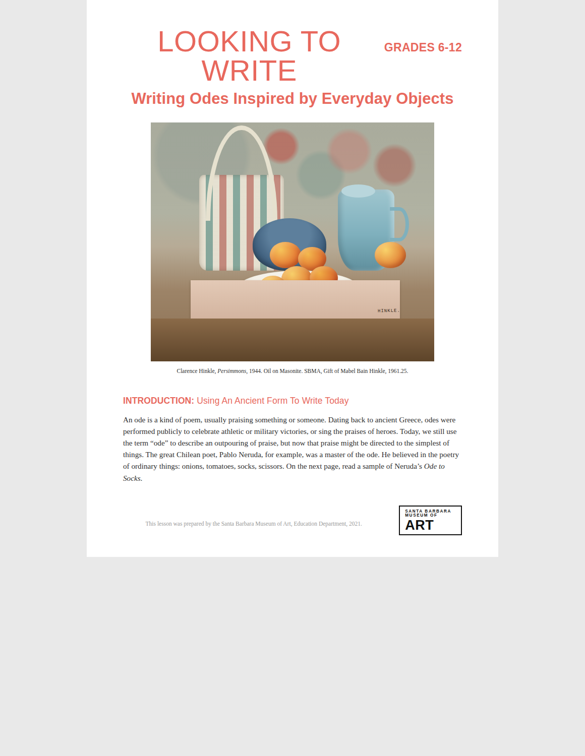LOOKING TO WRITE
GRADES 6-12
Writing Odes Inspired by Everyday Objects
HINKLE.
Clarence Hinkle, Persimmons, 1944. Oil on Masonite. SBMA, Gift of Mabel Bain Hinkle, 1961.25.
INTRODUCTION: Using An Ancient Form To Write Today
An ode is a kind of poem, usually praising something or someone. Dating back to ancient Greece, odes were performed publicly to celebrate athletic or military victories, or sing the praises of heroes. Today, we still use the term “ode” to describe an outpouring of praise, but now that praise might be directed to the simplest of things. The great Chilean poet, Pablo Neruda, for example, was a master of the ode. He believed in the poetry of ordinary things: onions, tomatoes, socks, scissors. On the next page, read a sample of Neruda’s Ode to Socks.
This lesson was prepared by the Santa Barbara Museum of Art, Education Department, 2021.
SANTA BARBARA MUSEUM OF ART